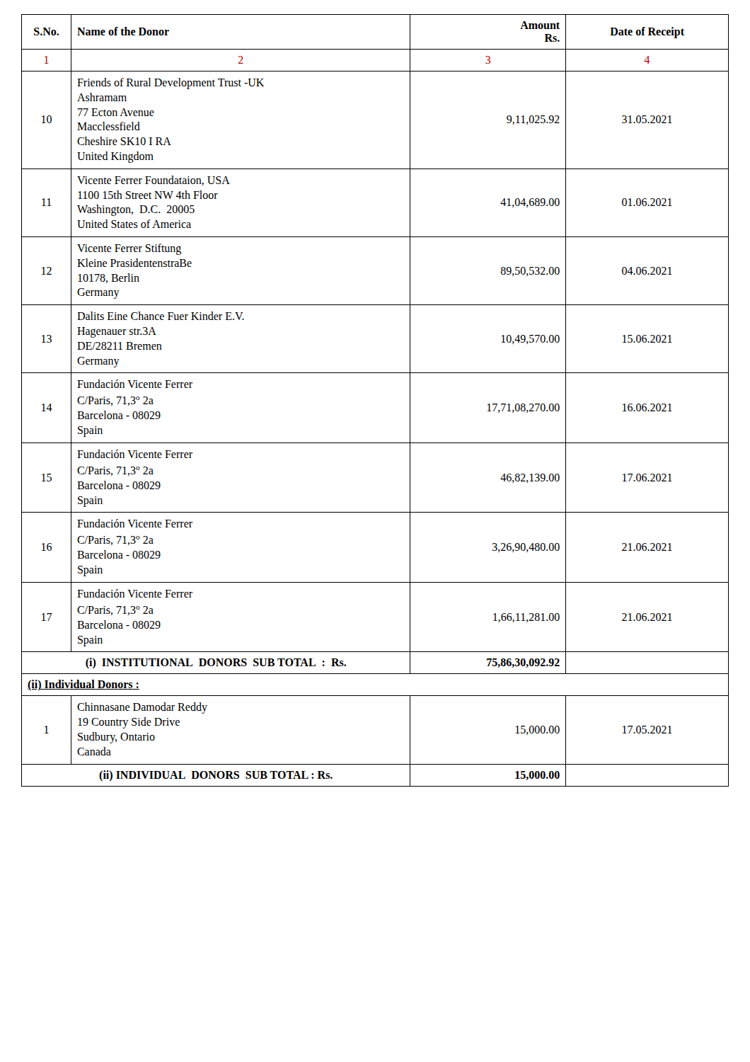| S.No. | Name of the Donor | Amount Rs. | Date of Receipt |
| --- | --- | --- | --- |
| 1 | 2 | 3 | 4 |
| 10 | Friends of Rural Development Trust -UK Ashramam 77 Ecton Avenue Macclessfield Cheshire SK10 I RA United Kingdom | 9,11,025.92 | 31.05.2021 |
| 11 | Vicente Ferrer Foundataion, USA 1100 15th Street NW 4th Floor Washington, D.C. 20005 United States of America | 41,04,689.00 | 01.06.2021 |
| 12 | Vicente Ferrer Stiftung Kleine PrasidentenstraBe 10178, Berlin Germany | 89,50,532.00 | 04.06.2021 |
| 13 | Dalits Eine Chance Fuer Kinder E.V. Hagenauer str.3A DE/28211 Bremen Germany | 10,49,570.00 | 15.06.2021 |
| 14 | Fundación Vicente Ferrer C/Paris, 71,3 o 2a Barcelona - 08029 Spain | 17,71,08,270.00 | 16.06.2021 |
| 15 | Fundación Vicente Ferrer C/Paris, 71,3 o 2a Barcelona - 08029 Spain | 46,82,139.00 | 17.06.2021 |
| 16 | Fundación Vicente Ferrer C/Paris, 71,3 o 2a Barcelona - 08029 Spain | 3,26,90,480.00 | 21.06.2021 |
| 17 | Fundación Vicente Ferrer C/Paris, 71,3 o 2a Barcelona - 08029 Spain | 1,66,11,281.00 | 21.06.2021 |
| (i) INSTITUTIONAL DONORS SUB TOTAL : Rs. | 75,86,30,092.92 | |
| (ii) Individual Donors : |
| 1 | Chinnasane Damodar Reddy 19 Country Side Drive Sudbury, Ontario Canada | 15,000.00 | 17.05.2021 |
| (ii) INDIVIDUAL DONORS SUB TOTAL : Rs. | 15,000.00 | |